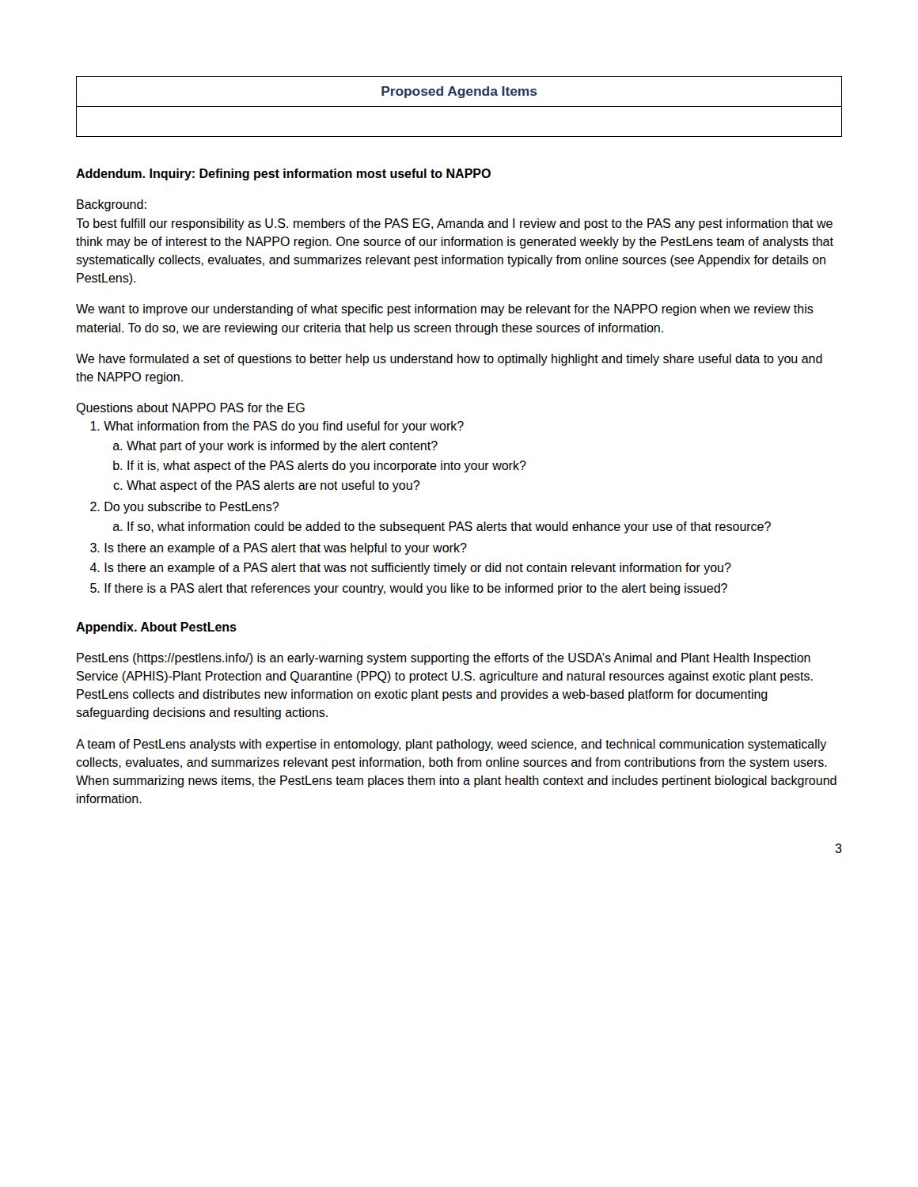| Proposed Agenda Items |
| --- |
Addendum. Inquiry: Defining pest information most useful to NAPPO
Background:
To best fulfill our responsibility as U.S. members of the PAS EG, Amanda and I review and post to the PAS any pest information that we think may be of interest to the NAPPO region. One source of our information is generated weekly by the PestLens team of analysts that systematically collects, evaluates, and summarizes relevant pest information typically from online sources (see Appendix for details on PestLens).
We want to improve our understanding of what specific pest information may be relevant for the NAPPO region when we review this material. To do so, we are reviewing our criteria that help us screen through these sources of information.
We have formulated a set of questions to better help us understand how to optimally highlight and timely share useful data to you and the NAPPO region.
Questions about NAPPO PAS for the EG
What information from the PAS do you find useful for your work?
What part of your work is informed by the alert content?
If it is, what aspect of the PAS alerts do you incorporate into your work?
What aspect of the PAS alerts are not useful to you?
Do you subscribe to PestLens?
If so, what information could be added to the subsequent PAS alerts that would enhance your use of that resource?
Is there an example of a PAS alert that was helpful to your work?
Is there an example of a PAS alert that was not sufficiently timely or did not contain relevant information for you?
If there is a PAS alert that references your country, would you like to be informed prior to the alert being issued?
Appendix. About PestLens
PestLens (https://pestlens.info/) is an early-warning system supporting the efforts of the USDA’s Animal and Plant Health Inspection Service (APHIS)-Plant Protection and Quarantine (PPQ) to protect U.S. agriculture and natural resources against exotic plant pests. PestLens collects and distributes new information on exotic plant pests and provides a web-based platform for documenting safeguarding decisions and resulting actions.
A team of PestLens analysts with expertise in entomology, plant pathology, weed science, and technical communication systematically collects, evaluates, and summarizes relevant pest information, both from online sources and from contributions from the system users. When summarizing news items, the PestLens team places them into a plant health context and includes pertinent biological background information.
3